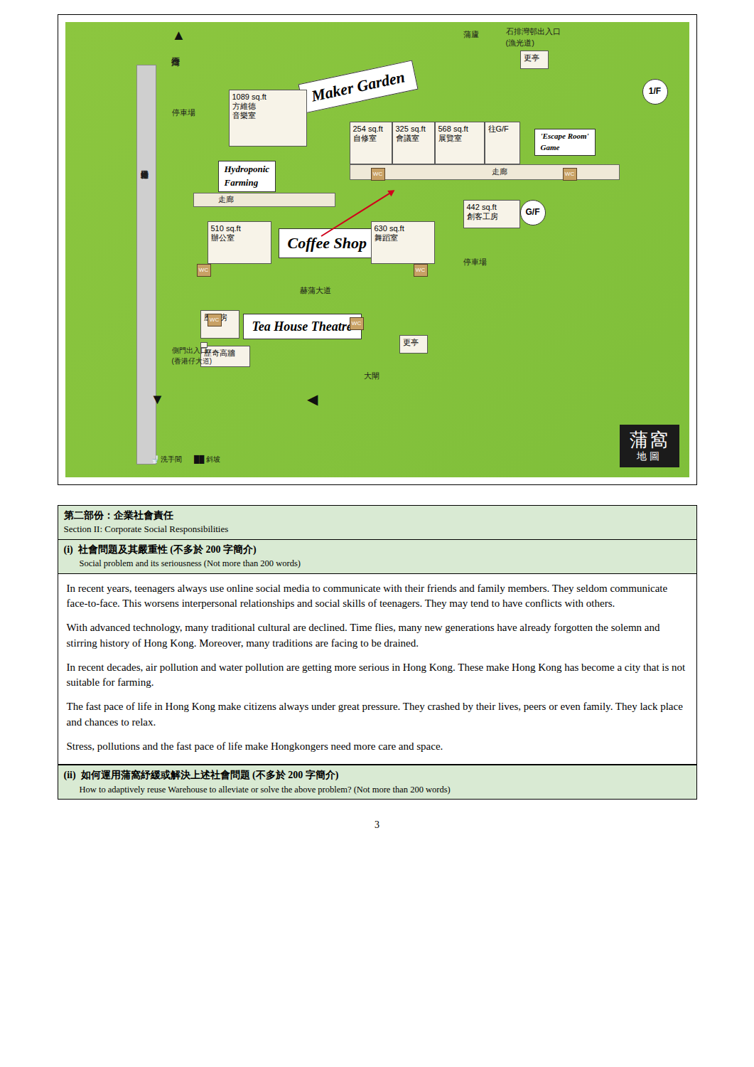▲
往石排灣
蒲廬
石排灣邨出入口
(漁光道)
更亭
Maker Garden
1/F
1089 sq.ft
方維德
音樂室
254 sq.ft
自修室
325 sq.ft
會議室
568 sq.ft
展覽室
往G/F
'Escape Room'
Game
走廊
Hydroponic
Farming
往香港仔巴士總站
停車場
G/F
走廊
Coffee Shop
510 sq.ft
辦公室
630 sq.ft
舞蹈室
442 sq.ft
創客工房
停車場
赫蒲大道
Tea House Theatre
歷奇房
歷奇高牆
側門出入口
(香港仔大道)
更亭
大閘
▼
◀
WC
WC
WC
WC
WC
WC
🚽 洗手間 ██ 斜坡
蒲窩 地圖
| 第二部份：企業社會責任 Section II: Corporate Social Responsibilities |
| (i) 社會問題及其嚴重性 (不多於 200 字簡介) Social problem and its seriousness (Not more than 200 words) |
In recent years, teenagers always use online social media to communicate with their friends and family members. They seldom communicate face-to-face. This worsens interpersonal relationships and social skills of teenagers. They may tend to have conflicts with others.
With advanced technology, many traditional cultural are declined. Time flies, many new generations have already forgotten the solemn and stirring history of Hong Kong. Moreover, many traditions are facing to be drained.
In recent decades, air pollution and water pollution are getting more serious in Hong Kong. These make Hong Kong has become a city that is not suitable for farming.
The fast pace of life in Hong Kong make citizens always under great pressure. They crashed by their lives, peers or even family. They lack place and chances to relax.
Stress, pollutions and the fast pace of life make Hongkongers need more care and space.
| (ii) 如何運用蒲窩紓緩或解決上述社會問題 (不多於 200 字簡介) How to adaptively reuse Warehouse to alleviate or solve the above problem? (Not more than 200 words) |
3